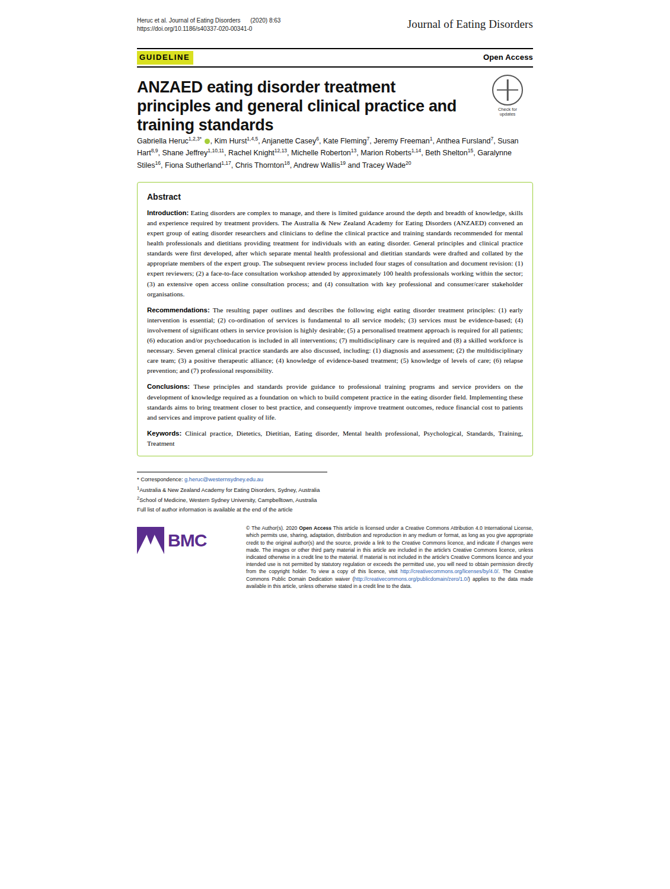Heruc et al. Journal of Eating Disorders (2020) 8:63
https://doi.org/10.1186/s40337-020-00341-0
Journal of Eating Disorders
GUIDELINE
Open Access
Check for
updates
ANZAED eating disorder treatment principles and general clinical practice and training standards
Gabriella Heruc1,2,3* , Kim Hurst1,4,5, Anjanette Casey6, Kate Fleming7, Jeremy Freeman1, Anthea Fursland7, Susan Hart8,9, Shane Jeffrey1,10,11, Rachel Knight12,13, Michelle Roberton13, Marion Roberts1,14, Beth Shelton15, Garalynne Stiles16, Fiona Sutherland1,17, Chris Thornton18, Andrew Wallis19 and Tracey Wade20
Abstract
Introduction: Eating disorders are complex to manage, and there is limited guidance around the depth and breadth of knowledge, skills and experience required by treatment providers. The Australia & New Zealand Academy for Eating Disorders (ANZAED) convened an expert group of eating disorder researchers and clinicians to define the clinical practice and training standards recommended for mental health professionals and dietitians providing treatment for individuals with an eating disorder. General principles and clinical practice standards were first developed, after which separate mental health professional and dietitian standards were drafted and collated by the appropriate members of the expert group. The subsequent review process included four stages of consultation and document revision: (1) expert reviewers; (2) a face-to-face consultation workshop attended by approximately 100 health professionals working within the sector; (3) an extensive open access online consultation process; and (4) consultation with key professional and consumer/carer stakeholder organisations.
Recommendations: The resulting paper outlines and describes the following eight eating disorder treatment principles: (1) early intervention is essential; (2) co-ordination of services is fundamental to all service models; (3) services must be evidence-based; (4) involvement of significant others in service provision is highly desirable; (5) a personalised treatment approach is required for all patients; (6) education and/or psychoeducation is included in all interventions; (7) multidisciplinary care is required and (8) a skilled workforce is necessary. Seven general clinical practice standards are also discussed, including: (1) diagnosis and assessment; (2) the multidisciplinary care team; (3) a positive therapeutic alliance; (4) knowledge of evidence-based treatment; (5) knowledge of levels of care; (6) relapse prevention; and (7) professional responsibility.
Conclusions: These principles and standards provide guidance to professional training programs and service providers on the development of knowledge required as a foundation on which to build competent practice in the eating disorder field. Implementing these standards aims to bring treatment closer to best practice, and consequently improve treatment outcomes, reduce financial cost to patients and services and improve patient quality of life.
Keywords: Clinical practice, Dietetics, Dietitian, Eating disorder, Mental health professional, Psychological, Standards, Training, Treatment
* Correspondence: g.heruc@westernsydney.edu.au
1Australia & New Zealand Academy for Eating Disorders, Sydney, Australia
2School of Medicine, Western Sydney University, Campbelltown, Australia
Full list of author information is available at the end of the article
BMC
© The Author(s). 2020 Open Access This article is licensed under a Creative Commons Attribution 4.0 International License, which permits use, sharing, adaptation, distribution and reproduction in any medium or format, as long as you give appropriate credit to the original author(s) and the source, provide a link to the Creative Commons licence, and indicate if changes were made. The images or other third party material in this article are included in the article's Creative Commons licence, unless indicated otherwise in a credit line to the material. If material is not included in the article's Creative Commons licence and your intended use is not permitted by statutory regulation or exceeds the permitted use, you will need to obtain permission directly from the copyright holder. To view a copy of this licence, visit http://creativecommons.org/licenses/by/4.0/. The Creative Commons Public Domain Dedication waiver (http://creativecommons.org/publicdomain/zero/1.0/) applies to the data made available in this article, unless otherwise stated in a credit line to the data.